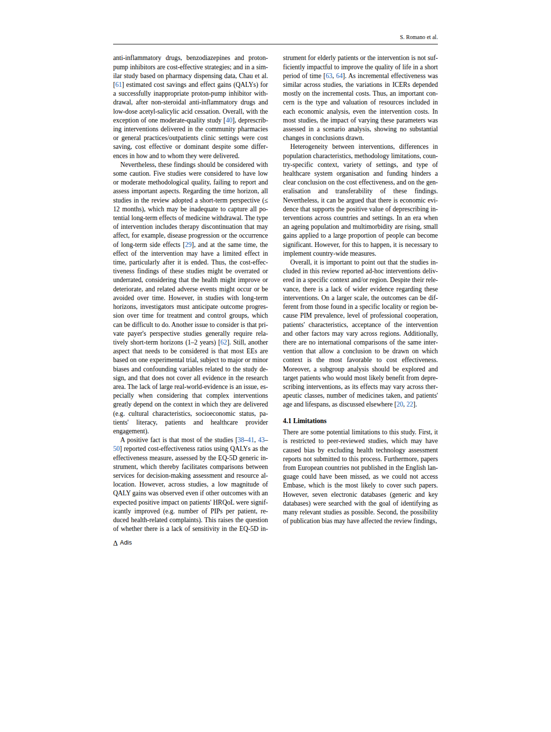S. Romano et al.
anti-inflammatory drugs, benzodiazepines and proton-pump inhibitors are cost-effective strategies; and in a similar study based on pharmacy dispensing data, Chau et al. [61] estimated cost savings and effect gains (QALYs) for a successfully inappropriate proton-pump inhibitor withdrawal, after non-steroidal anti-inflammatory drugs and low-dose acetyl-salicylic acid cessation. Overall, with the exception of one moderate-quality study [40], deprescribing interventions delivered in the community pharmacies or general practices/outpatients clinic settings were cost saving, cost effective or dominant despite some differences in how and to whom they were delivered.
Nevertheless, these findings should be considered with some caution. Five studies were considered to have low or moderate methodological quality, failing to report and assess important aspects. Regarding the time horizon, all studies in the review adopted a short-term perspective (≤ 12 months), which may be inadequate to capture all potential long-term effects of medicine withdrawal. The type of intervention includes therapy discontinuation that may affect, for example, disease progression or the occurrence of long-term side effects [29], and at the same time, the effect of the intervention may have a limited effect in time, particularly after it is ended. Thus, the cost-effectiveness findings of these studies might be overrated or underrated, considering that the health might improve or deteriorate, and related adverse events might occur or be avoided over time. However, in studies with long-term horizons, investigators must anticipate outcome progression over time for treatment and control groups, which can be difficult to do. Another issue to consider is that private payer's perspective studies generally require relatively short-term horizons (1–2 years) [62]. Still, another aspect that needs to be considered is that most EEs are based on one experimental trial, subject to major or minor biases and confounding variables related to the study design, and that does not cover all evidence in the research area. The lack of large real-world-evidence is an issue, especially when considering that complex interventions greatly depend on the context in which they are delivered (e.g. cultural characteristics, socioeconomic status, patients' literacy, patients and healthcare provider engagement).
A positive fact is that most of the studies [38–41, 43–50] reported cost-effectiveness ratios using QALYs as the effectiveness measure, assessed by the EQ-5D generic instrument, which thereby facilitates comparisons between services for decision-making assessment and resource allocation. However, across studies, a low magnitude of QALY gains was observed even if other outcomes with an expected positive impact on patients' HRQoL were significantly improved (e.g. number of PIPs per patient, reduced health-related complaints). This raises the question of whether there is a lack of sensitivity in the EQ-5D instrument for elderly patients or the intervention is not sufficiently impactful to improve the quality of life in a short period of time [63, 64]. As incremental effectiveness was similar across studies, the variations in ICERs depended mostly on the incremental costs. Thus, an important concern is the type and valuation of resources included in each economic analysis, even the intervention costs. In most studies, the impact of varying these parameters was assessed in a scenario analysis, showing no substantial changes in conclusions drawn.
Heterogeneity between interventions, differences in population characteristics, methodology limitations, country-specific context, variety of settings, and type of healthcare system organisation and funding hinders a clear conclusion on the cost effectiveness, and on the generalisation and transferability of these findings. Nevertheless, it can be argued that there is economic evidence that supports the positive value of deprescribing interventions across countries and settings. In an era when an ageing population and multimorbidity are rising, small gains applied to a large proportion of people can become significant. However, for this to happen, it is necessary to implement country-wide measures.
Overall, it is important to point out that the studies included in this review reported ad-hoc interventions delivered in a specific context and/or region. Despite their relevance, there is a lack of wider evidence regarding these interventions. On a larger scale, the outcomes can be different from those found in a specific locality or region because PIM prevalence, level of professional cooperation, patients' characteristics, acceptance of the intervention and other factors may vary across regions. Additionally, there are no international comparisons of the same intervention that allow a conclusion to be drawn on which context is the most favorable to cost effectiveness. Moreover, a subgroup analysis should be explored and target patients who would most likely benefit from deprescribing interventions, as its effects may vary across therapeutic classes, number of medicines taken, and patients' age and lifespans, as discussed elsewhere [20, 22].
4.1 Limitations
There are some potential limitations to this study. First, it is restricted to peer-reviewed studies, which may have caused bias by excluding health technology assessment reports not submitted to this process. Furthermore, papers from European countries not published in the English language could have been missed, as we could not access Embase, which is the most likely to cover such papers. However, seven electronic databases (generic and key databases) were searched with the goal of identifying as many relevant studies as possible. Second, the possibility of publication bias may have affected the review findings,
ΔAdis